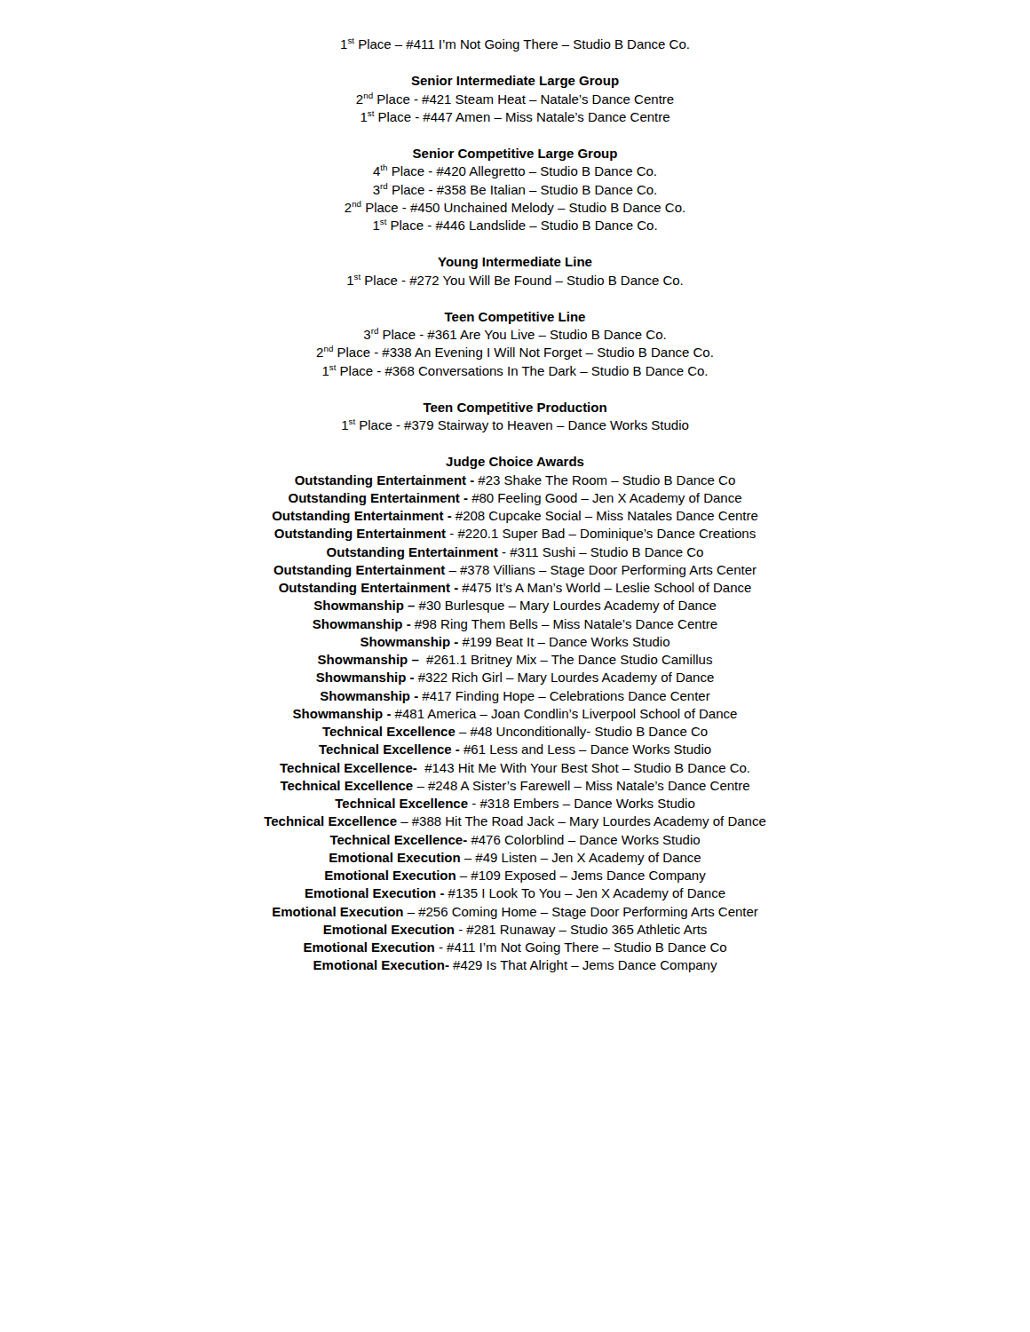1st Place – #411 I’m Not Going There – Studio B Dance Co.
Senior Intermediate Large Group
2nd Place - #421 Steam Heat – Natale’s Dance Centre
1st Place - #447 Amen – Miss Natale’s Dance Centre
Senior Competitive Large Group
4th Place - #420 Allegretto – Studio B Dance Co.
3rd Place - #358 Be Italian – Studio B Dance Co.
2nd Place - #450 Unchained Melody – Studio B Dance Co.
1st Place - #446 Landslide – Studio B Dance Co.
Young Intermediate Line
1st Place - #272 You Will Be Found – Studio B Dance Co.
Teen Competitive Line
3rd Place - #361 Are You Live – Studio B Dance Co.
2nd Place - #338 An Evening I Will Not Forget – Studio B Dance Co.
1st Place - #368 Conversations In The Dark – Studio B Dance Co.
Teen Competitive Production
1st Place - #379 Stairway to Heaven – Dance Works Studio
Judge Choice Awards
Outstanding Entertainment - #23 Shake The Room – Studio B Dance Co
Outstanding Entertainment - #80 Feeling Good – Jen X Academy of Dance
Outstanding Entertainment - #208 Cupcake Social – Miss Natales Dance Centre
Outstanding Entertainment - #220.1 Super Bad – Dominique’s Dance Creations
Outstanding Entertainment - #311 Sushi – Studio B Dance Co
Outstanding Entertainment – #378 Villians – Stage Door Performing Arts Center
Outstanding Entertainment - #475 It’s A Man’s World – Leslie School of Dance
Showmanship – #30 Burlesque – Mary Lourdes Academy of Dance
Showmanship - #98 Ring Them Bells – Miss Natale’s Dance Centre
Showmanship - #199 Beat It – Dance Works Studio
Showmanship – #261.1 Britney Mix – The Dance Studio Camillus
Showmanship - #322 Rich Girl – Mary Lourdes Academy of Dance
Showmanship - #417 Finding Hope – Celebrations Dance Center
Showmanship - #481 America – Joan Condlin’s Liverpool School of Dance
Technical Excellence – #48 Unconditionally- Studio B Dance Co
Technical Excellence - #61 Less and Less – Dance Works Studio
Technical Excellence- #143 Hit Me With Your Best Shot – Studio B Dance Co.
Technical Excellence – #248 A Sister’s Farewell – Miss Natale’s Dance Centre
Technical Excellence - #318 Embers – Dance Works Studio
Technical Excellence – #388 Hit The Road Jack – Mary Lourdes Academy of Dance
Technical Excellence- #476 Colorblind – Dance Works Studio
Emotional Execution – #49 Listen – Jen X Academy of Dance
Emotional Execution – #109 Exposed – Jems Dance Company
Emotional Execution - #135 I Look To You – Jen X Academy of Dance
Emotional Execution – #256 Coming Home – Stage Door Performing Arts Center
Emotional Execution - #281 Runaway – Studio 365 Athletic Arts
Emotional Execution - #411 I’m Not Going There – Studio B Dance Co
Emotional Execution- #429 Is That Alright – Jems Dance Company